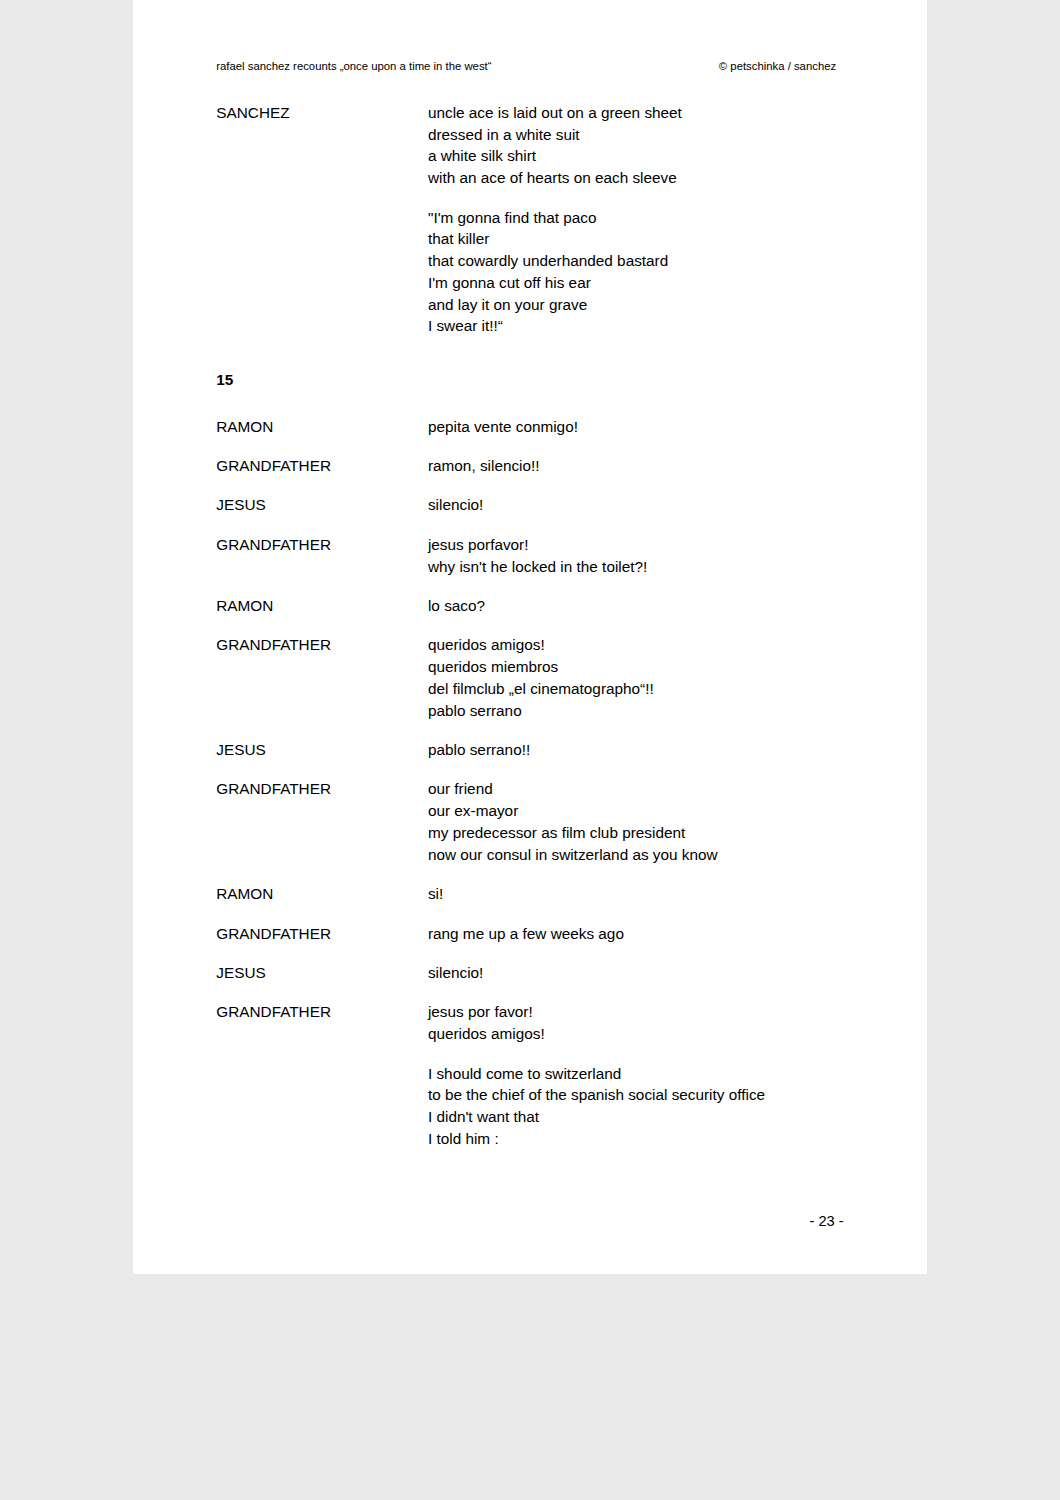rafael sanchez recounts „once upon a time in the west“ © petschinka / sanchez
Sanchez
uncle ace is laid out on a green sheet
dressed in a white suit
a white silk shirt
with an ace of hearts on each sleeve
"I'm gonna find that paco
that killer
that cowardly underhanded bastard
I'm gonna cut off his ear
and lay it on your grave
I swear it!!“
15
Ramon
pepita vente conmigo!
Grandfather
ramon, silencio!!
Jesus
silencio!
Grandfather
jesus porfavor!
why isn't he locked in the toilet?!
Ramon
lo saco?
Grandfather
queridos amigos!
queridos miembros
del filmclub „el cinematographo“!!
pablo serrano
Jesus
pablo serrano!!
Grandfather
our friend
our ex-mayor
my predecessor as film club president
now our consul in switzerland as you know
Ramon
si!
Grandfather
rang me up a few weeks ago
Jesus
silencio!
Grandfather
jesus por favor!
queridos amigos!
I should come to switzerland
to be the chief of the spanish social security office
I didn't want that
I told him :
- 23 -